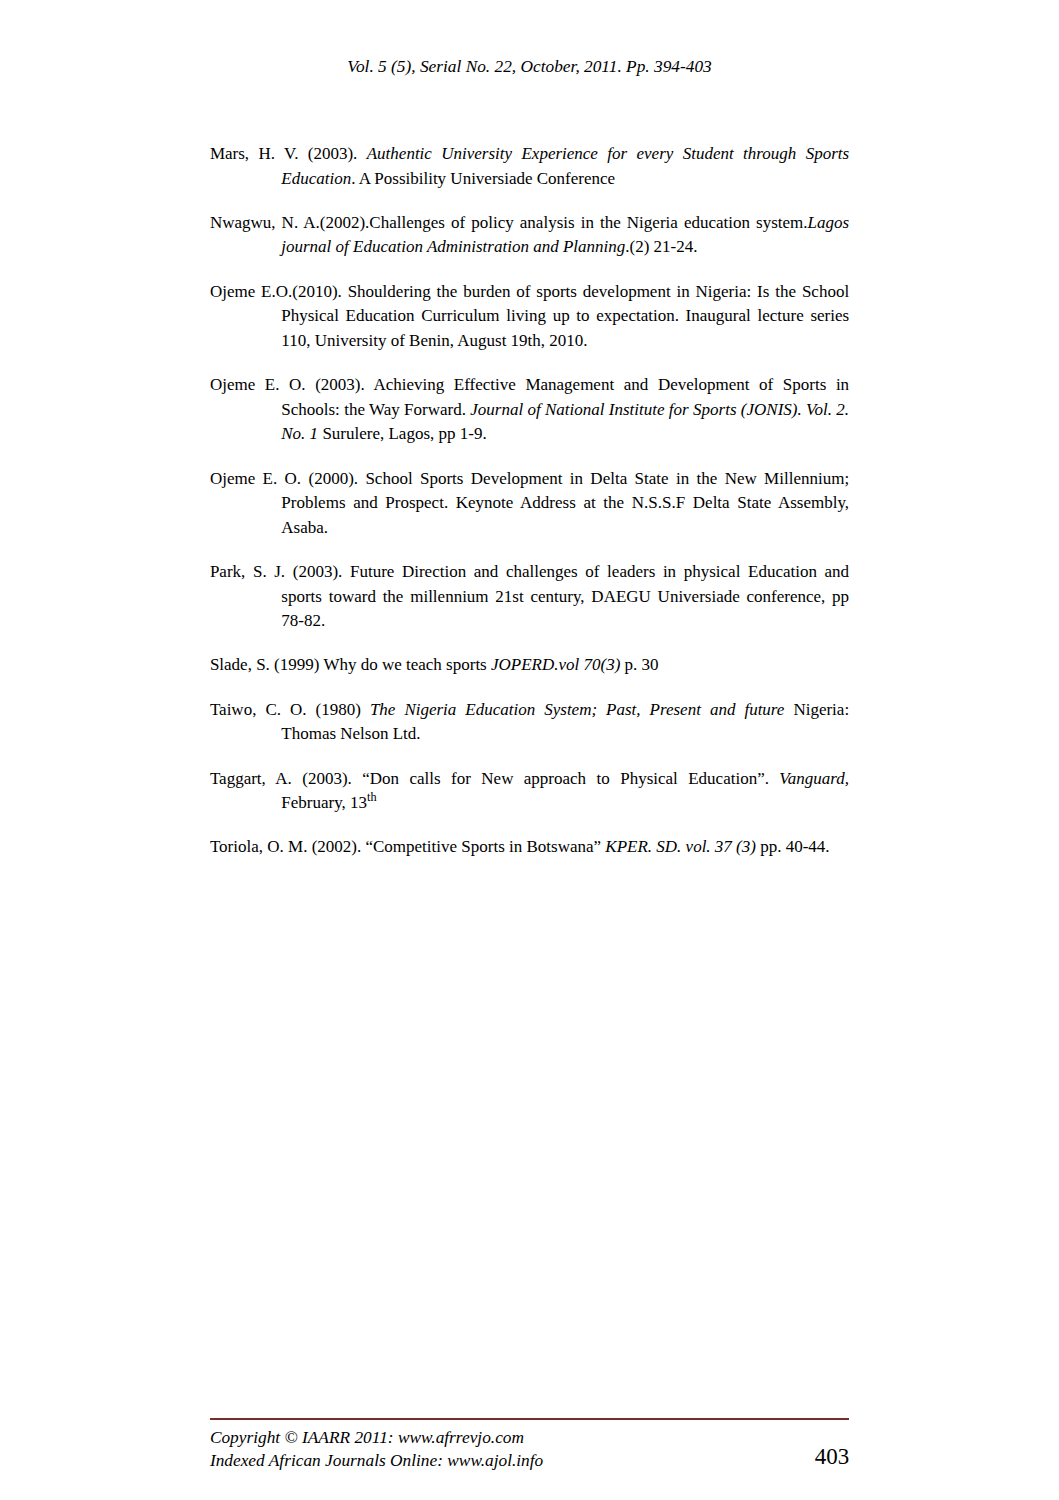Vol. 5 (5), Serial No. 22, October, 2011. Pp. 394-403
Mars, H. V. (2003). Authentic University Experience for every Student through Sports Education. A Possibility Universiade Conference
Nwagwu, N. A.(2002).Challenges of policy analysis in the Nigeria education system.Lagos journal of Education Administration and Planning.(2) 21-24.
Ojeme E.O.(2010). Shouldering the burden of sports development in Nigeria: Is the School Physical Education Curriculum living up to expectation. Inaugural lecture series 110, University of Benin, August 19th, 2010.
Ojeme E. O. (2003). Achieving Effective Management and Development of Sports in Schools: the Way Forward. Journal of National Institute for Sports (JONIS). Vol. 2. No. 1 Surulere, Lagos, pp 1-9.
Ojeme E. O. (2000). School Sports Development in Delta State in the New Millennium; Problems and Prospect. Keynote Address at the N.S.S.F Delta State Assembly, Asaba.
Park, S. J. (2003). Future Direction and challenges of leaders in physical Education and sports toward the millennium 21st century, DAEGU Universiade conference, pp 78-82.
Slade, S. (1999) Why do we teach sports JOPERD.vol 70(3) p. 30
Taiwo, C. O. (1980) The Nigeria Education System; Past, Present and future Nigeria: Thomas Nelson Ltd.
Taggart, A. (2003). “Don calls for New approach to Physical Education”. Vanguard, February, 13th
Toriola, O. M. (2002). “Competitive Sports in Botswana” KPER. SD. vol. 37 (3) pp. 40-44.
Copyright © IAARR 2011: www.afrrevjo.com
Indexed African Journals Online: www.ajol.info
403